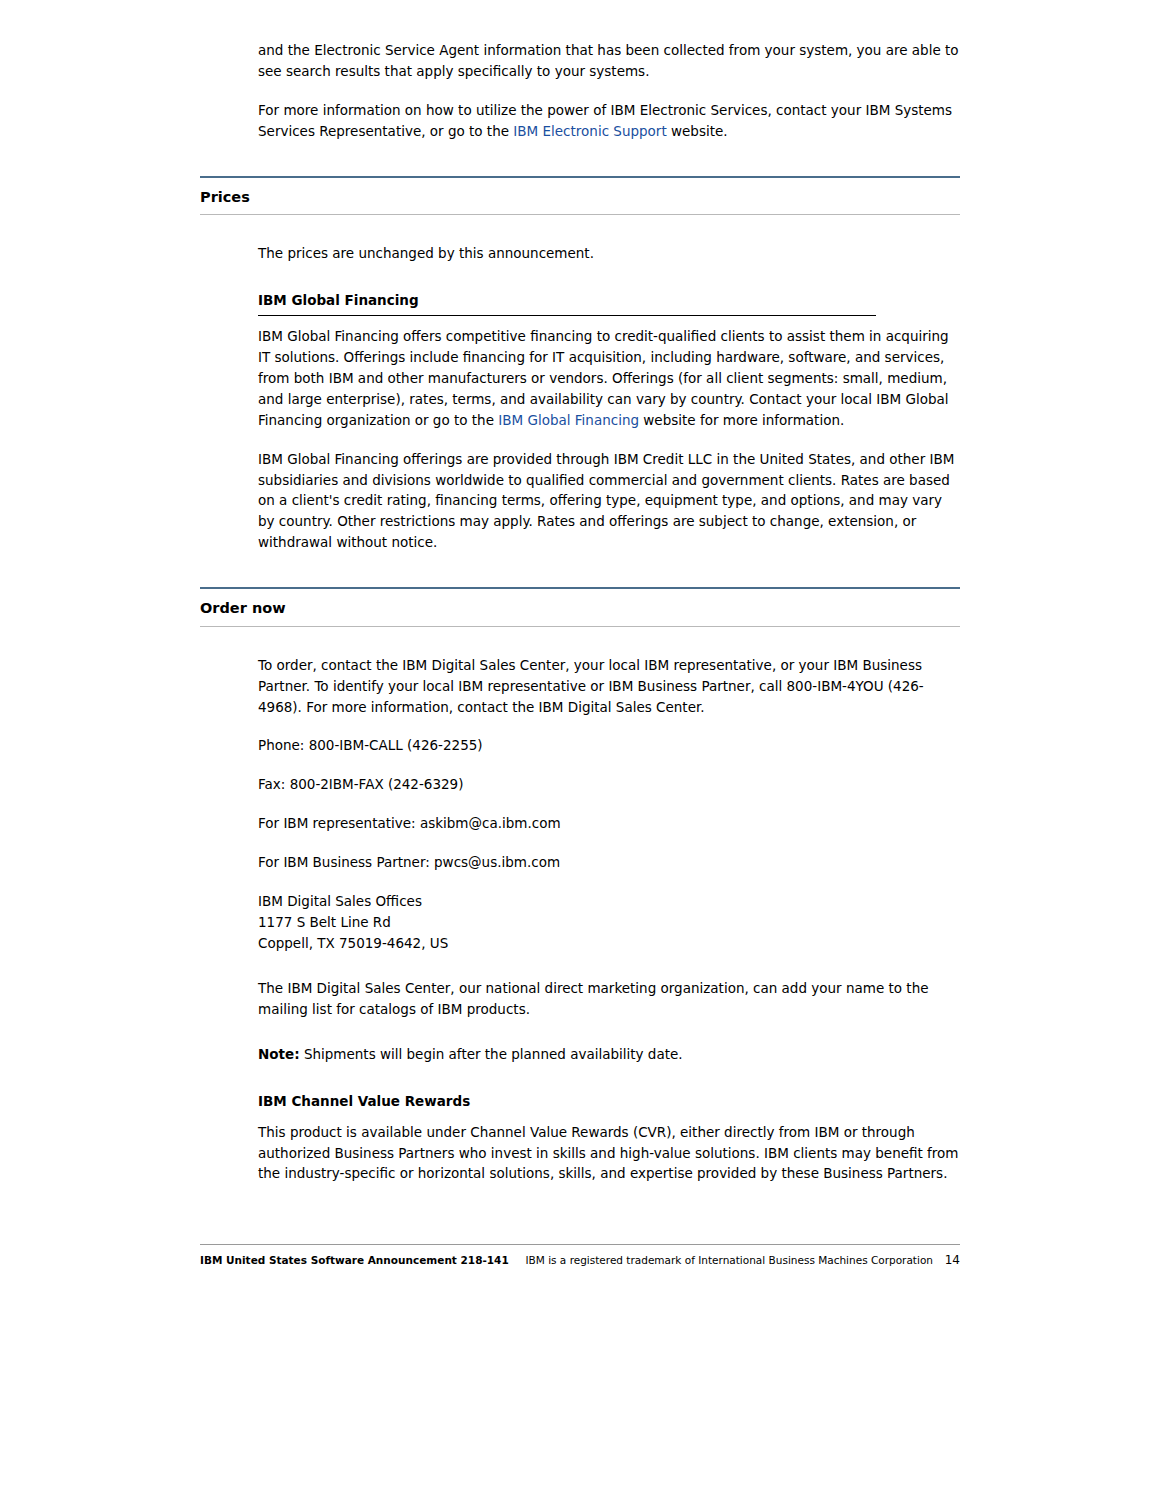and the Electronic Service Agent information that has been collected from your system, you are able to see search results that apply specifically to your systems.
For more information on how to utilize the power of IBM Electronic Services, contact your IBM Systems Services Representative, or go to the IBM Electronic Support website.
Prices
The prices are unchanged by this announcement.
IBM Global Financing
IBM Global Financing offers competitive financing to credit-qualified clients to assist them in acquiring IT solutions. Offerings include financing for IT acquisition, including hardware, software, and services, from both IBM and other manufacturers or vendors. Offerings (for all client segments: small, medium, and large enterprise), rates, terms, and availability can vary by country. Contact your local IBM Global Financing organization or go to the IBM Global Financing website for more information.
IBM Global Financing offerings are provided through IBM Credit LLC in the United States, and other IBM subsidiaries and divisions worldwide to qualified commercial and government clients. Rates are based on a client's credit rating, financing terms, offering type, equipment type, and options, and may vary by country. Other restrictions may apply. Rates and offerings are subject to change, extension, or withdrawal without notice.
Order now
To order, contact the IBM Digital Sales Center, your local IBM representative, or your IBM Business Partner. To identify your local IBM representative or IBM Business Partner, call 800-IBM-4YOU (426-4968). For more information, contact the IBM Digital Sales Center.
Phone: 800-IBM-CALL (426-2255)
Fax: 800-2IBM-FAX (242-6329)
For IBM representative: askibm@ca.ibm.com
For IBM Business Partner: pwcs@us.ibm.com
IBM Digital Sales Offices
1177 S Belt Line Rd
Coppell, TX 75019-4642, US
The IBM Digital Sales Center, our national direct marketing organization, can add your name to the mailing list for catalogs of IBM products.
Note: Shipments will begin after the planned availability date.
IBM Channel Value Rewards
This product is available under Channel Value Rewards (CVR), either directly from IBM or through authorized Business Partners who invest in skills and high-value solutions. IBM clients may benefit from the industry-specific or horizontal solutions, skills, and expertise provided by these Business Partners.
IBM United States Software Announcement 218-141 IBM is a registered trademark of International Business Machines Corporation
14